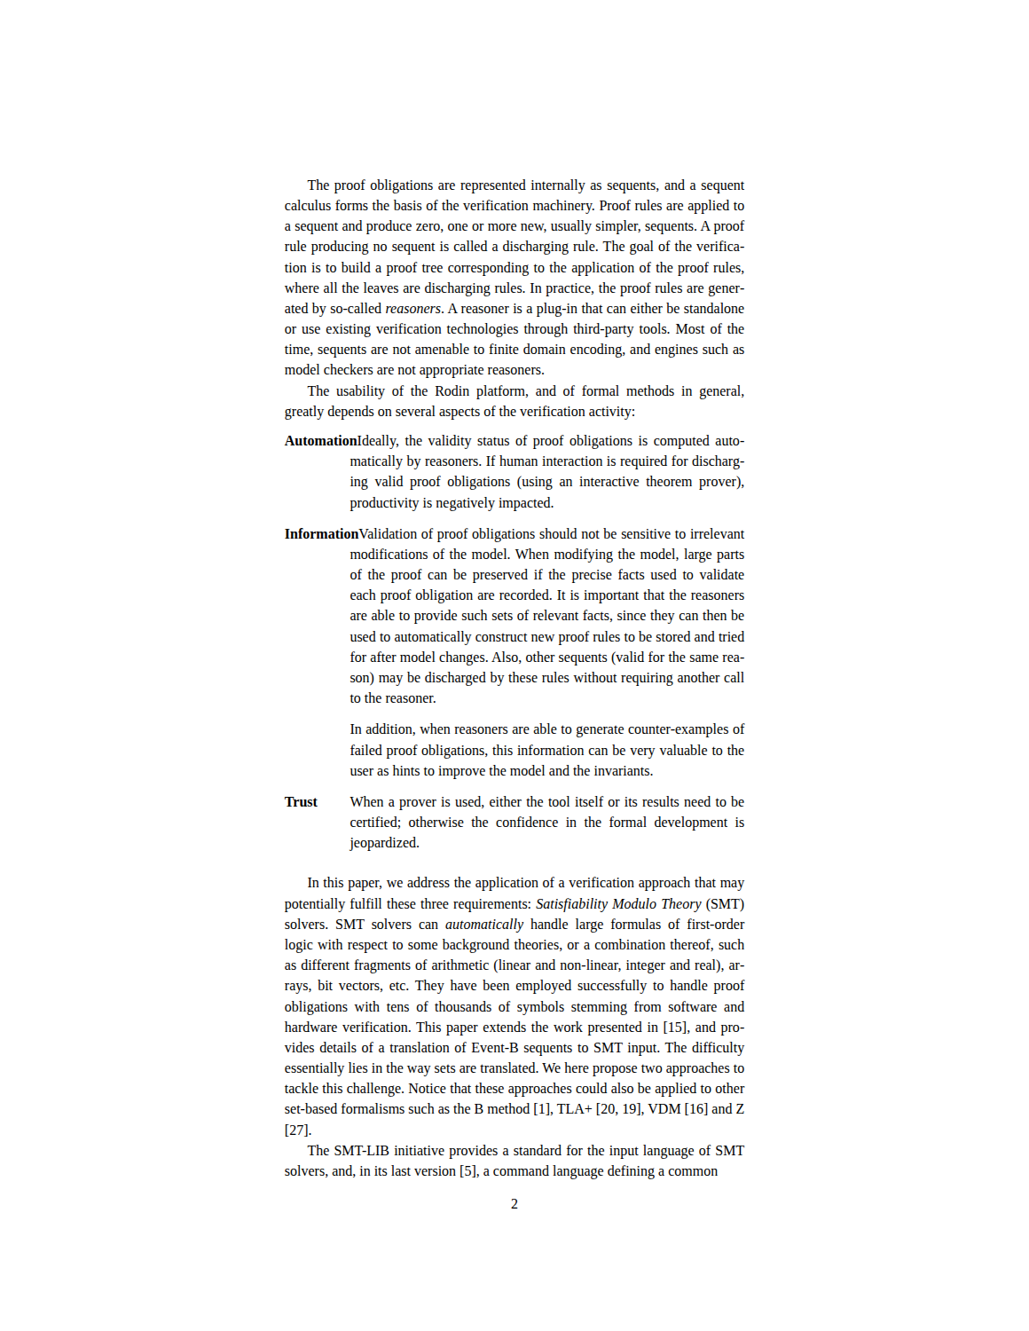The proof obligations are represented internally as sequents, and a sequent calculus forms the basis of the verification machinery. Proof rules are applied to a sequent and produce zero, one or more new, usually simpler, sequents. A proof rule producing no sequent is called a discharging rule. The goal of the verification is to build a proof tree corresponding to the application of the proof rules, where all the leaves are discharging rules. In practice, the proof rules are generated by so-called reasoners. A reasoner is a plug-in that can either be standalone or use existing verification technologies through third-party tools. Most of the time, sequents are not amenable to finite domain encoding, and engines such as model checkers are not appropriate reasoners.
The usability of the Rodin platform, and of formal methods in general, greatly depends on several aspects of the verification activity:
Automation
Ideally, the validity status of proof obligations is computed automatically by reasoners. If human interaction is required for discharging valid proof obligations (using an interactive theorem prover), productivity is negatively impacted.
Information
Validation of proof obligations should not be sensitive to irrelevant modifications of the model. When modifying the model, large parts of the proof can be preserved if the precise facts used to validate each proof obligation are recorded. It is important that the reasoners are able to provide such sets of relevant facts, since they can then be used to automatically construct new proof rules to be stored and tried for after model changes. Also, other sequents (valid for the same reason) may be discharged by these rules without requiring another call to the reasoner.
In addition, when reasoners are able to generate counter-examples of failed proof obligations, this information can be very valuable to the user as hints to improve the model and the invariants.
Trust
When a prover is used, either the tool itself or its results need to be certified; otherwise the confidence in the formal development is jeopardized.
In this paper, we address the application of a verification approach that may potentially fulfill these three requirements: Satisfiability Modulo Theory (SMT) solvers. SMT solvers can automatically handle large formulas of first-order logic with respect to some background theories, or a combination thereof, such as different fragments of arithmetic (linear and non-linear, integer and real), arrays, bit vectors, etc. They have been employed successfully to handle proof obligations with tens of thousands of symbols stemming from software and hardware verification. This paper extends the work presented in [15], and provides details of a translation of Event-B sequents to SMT input. The difficulty essentially lies in the way sets are translated. We here propose two approaches to tackle this challenge. Notice that these approaches could also be applied to other set-based formalisms such as the B method [1], TLA+ [20, 19], VDM [16] and Z [27].
The SMT-LIB initiative provides a standard for the input language of SMT solvers, and, in its last version [5], a command language defining a common
2